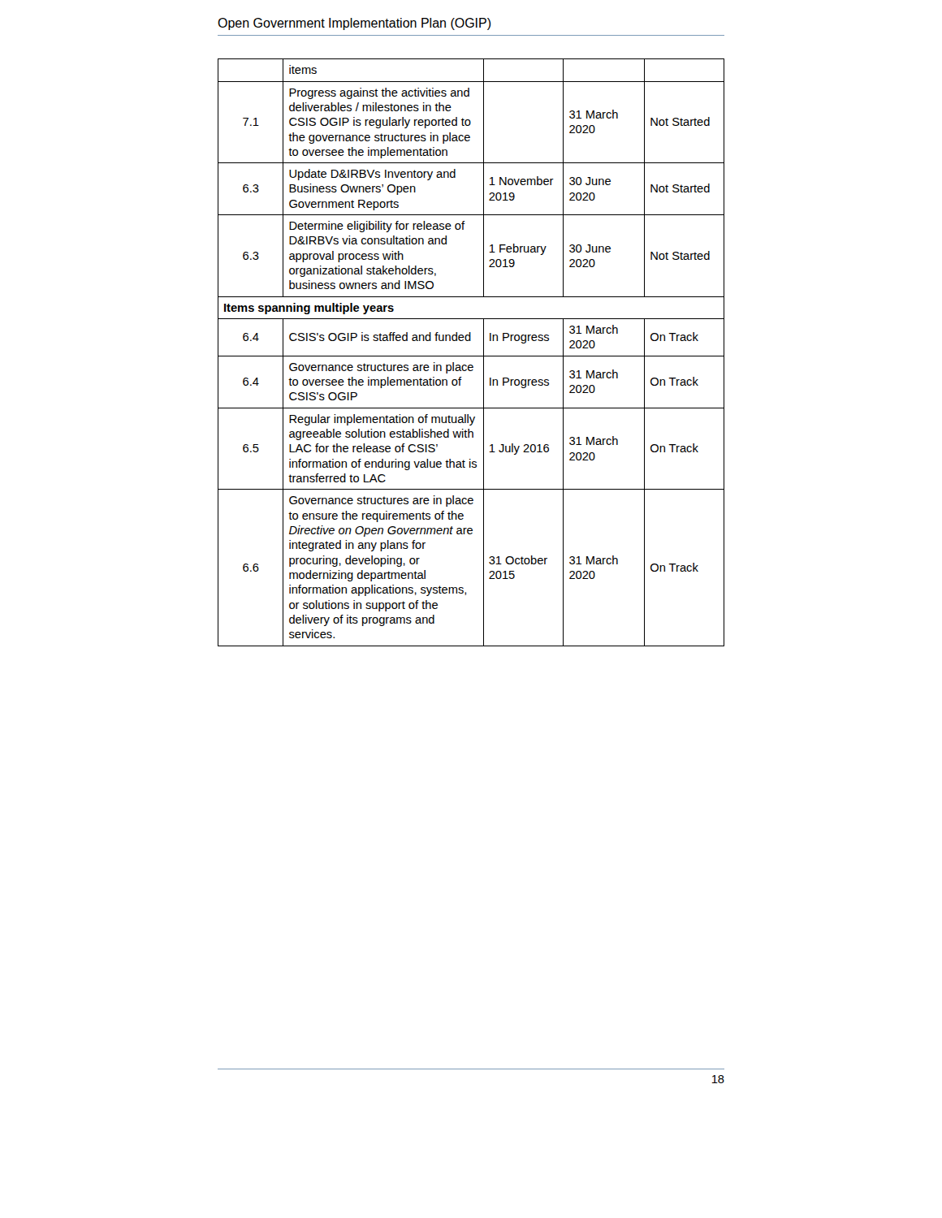Open Government Implementation Plan (OGIP)
| | items | | | |
| 7.1 | Progress against the activities and deliverables / milestones in the CSIS OGIP is regularly reported to the governance structures in place to oversee the implementation | | 31 March 2020 | Not Started |
| 6.3 | Update D&IRBVs Inventory and Business Owners’ Open Government Reports | 1 November 2019 | 30 June 2020 | Not Started |
| 6.3 | Determine eligibility for release of D&IRBVs via consultation and approval process with organizational stakeholders, business owners and IMSO | 1 February 2019 | 30 June 2020 | Not Started |
| Items spanning multiple years |
| 6.4 | CSIS's OGIP is staffed and funded | In Progress | 31 March 2020 | On Track |
| 6.4 | Governance structures are in place to oversee the implementation of CSIS's OGIP | In Progress | 31 March 2020 | On Track |
| 6.5 | Regular implementation of mutually agreeable solution established with LAC for the release of CSIS’ information of enduring value that is transferred to LAC | 1 July 2016 | 31 March 2020 | On Track |
| 6.6 | Governance structures are in place to ensure the requirements of the Directive on Open Government are integrated in any plans for procuring, developing, or modernizing departmental information applications, systems, or solutions in support of the delivery of its programs and services. | 31 October 2015 | 31 March 2020 | On Track |
18